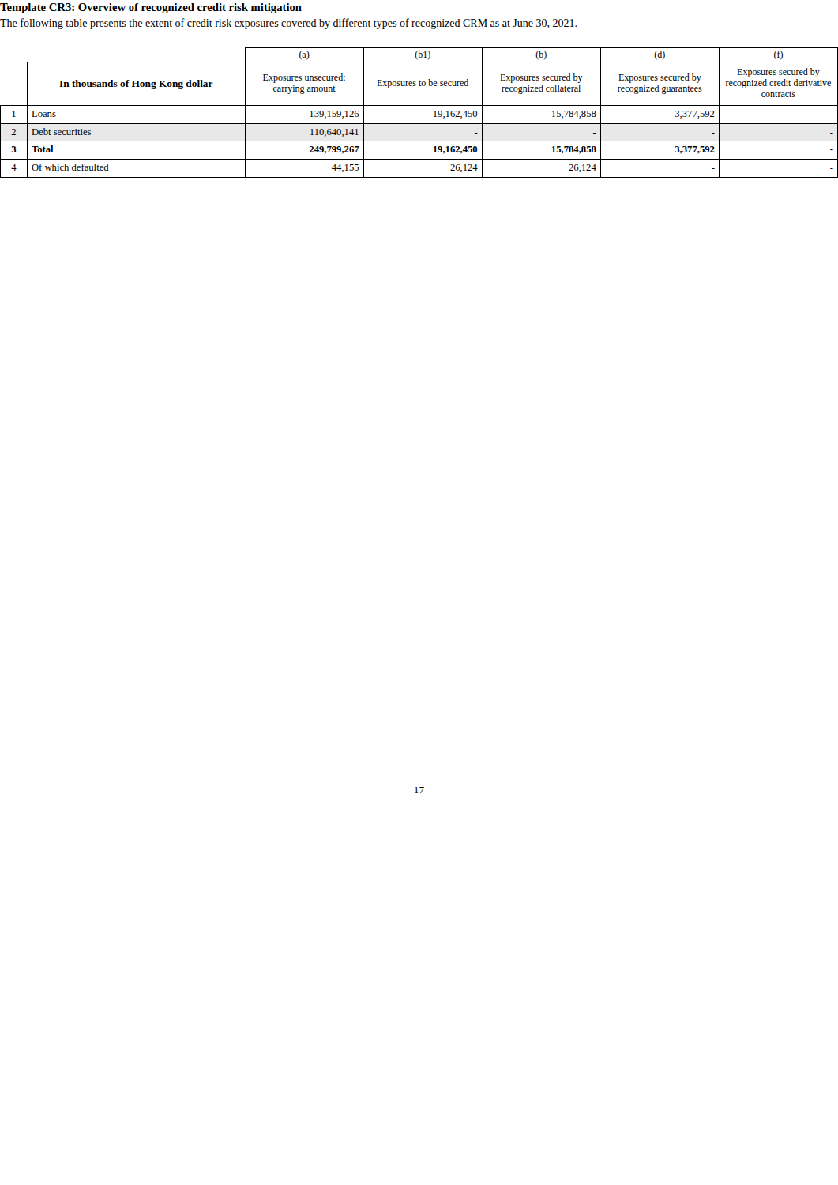Template CR3: Overview of recognized credit risk mitigation
The following table presents the extent of credit risk exposures covered by different types of recognized CRM as at June 30, 2021.
| | | (a) | (b1) | (b) | (d) | (f) |
| --- | --- | --- | --- | --- | --- | --- |
| | In thousands of Hong Kong dollar | Exposures unsecured: carrying amount | Exposures to be secured | Exposures secured by recognized collateral | Exposures secured by recognized guarantees | Exposures secured by recognized credit derivative contracts |
| 1 | Loans | 139,159,126 | 19,162,450 | 15,784,858 | 3,377,592 | - |
| 2 | Debt securities | 110,640,141 | - | - | - | - |
| 3 | Total | 249,799,267 | 19,162,450 | 15,784,858 | 3,377,592 | - |
| 4 | Of which defaulted | 44,155 | 26,124 | 26,124 | - | - |
17